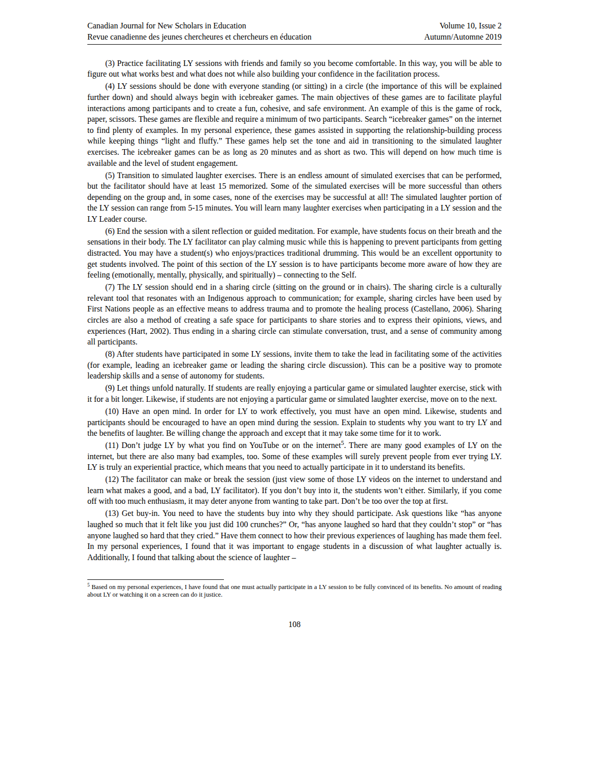| Canadian Journal for New Scholars in Education | Volume 10, Issue 2 |
| Revue canadienne des jeunes chercheures et chercheurs en éducation | Autumn/Automne 2019 |
(3) Practice facilitating LY sessions with friends and family so you become comfortable. In this way, you will be able to figure out what works best and what does not while also building your confidence in the facilitation process.
(4) LY sessions should be done with everyone standing (or sitting) in a circle (the importance of this will be explained further down) and should always begin with icebreaker games. The main objectives of these games are to facilitate playful interactions among participants and to create a fun, cohesive, and safe environment. An example of this is the game of rock, paper, scissors. These games are flexible and require a minimum of two participants. Search “icebreaker games” on the internet to find plenty of examples. In my personal experience, these games assisted in supporting the relationship-building process while keeping things “light and fluffy.” These games help set the tone and aid in transitioning to the simulated laughter exercises. The icebreaker games can be as long as 20 minutes and as short as two. This will depend on how much time is available and the level of student engagement.
(5) Transition to simulated laughter exercises. There is an endless amount of simulated exercises that can be performed, but the facilitator should have at least 15 memorized. Some of the simulated exercises will be more successful than others depending on the group and, in some cases, none of the exercises may be successful at all! The simulated laughter portion of the LY session can range from 5-15 minutes. You will learn many laughter exercises when participating in a LY session and the LY Leader course.
(6) End the session with a silent reflection or guided meditation. For example, have students focus on their breath and the sensations in their body. The LY facilitator can play calming music while this is happening to prevent participants from getting distracted. You may have a student(s) who enjoys/practices traditional drumming. This would be an excellent opportunity to get students involved. The point of this section of the LY session is to have participants become more aware of how they are feeling (emotionally, mentally, physically, and spiritually) – connecting to the Self.
(7) The LY session should end in a sharing circle (sitting on the ground or in chairs). The sharing circle is a culturally relevant tool that resonates with an Indigenous approach to communication; for example, sharing circles have been used by First Nations people as an effective means to address trauma and to promote the healing process (Castellano, 2006). Sharing circles are also a method of creating a safe space for participants to share stories and to express their opinions, views, and experiences (Hart, 2002). Thus ending in a sharing circle can stimulate conversation, trust, and a sense of community among all participants.
(8) After students have participated in some LY sessions, invite them to take the lead in facilitating some of the activities (for example, leading an icebreaker game or leading the sharing circle discussion). This can be a positive way to promote leadership skills and a sense of autonomy for students.
(9) Let things unfold naturally. If students are really enjoying a particular game or simulated laughter exercise, stick with it for a bit longer. Likewise, if students are not enjoying a particular game or simulated laughter exercise, move on to the next.
(10) Have an open mind. In order for LY to work effectively, you must have an open mind. Likewise, students and participants should be encouraged to have an open mind during the session. Explain to students why you want to try LY and the benefits of laughter. Be willing change the approach and except that it may take some time for it to work.
(11) Don’t judge LY by what you find on YouTube or on the internet5. There are many good examples of LY on the internet, but there are also many bad examples, too. Some of these examples will surely prevent people from ever trying LY. LY is truly an experiential practice, which means that you need to actually participate in it to understand its benefits.
(12) The facilitator can make or break the session (just view some of those LY videos on the internet to understand and learn what makes a good, and a bad, LY facilitator). If you don’t buy into it, the students won’t either. Similarly, if you come off with too much enthusiasm, it may deter anyone from wanting to take part. Don’t be too over the top at first.
(13) Get buy-in. You need to have the students buy into why they should participate. Ask questions like “has anyone laughed so much that it felt like you just did 100 crunches?” Or, “has anyone laughed so hard that they couldn’t stop” or “has anyone laughed so hard that they cried.” Have them connect to how their previous experiences of laughing has made them feel. In my personal experiences, I found that it was important to engage students in a discussion of what laughter actually is. Additionally, I found that talking about the science of laughter –
5 Based on my personal experiences, I have found that one must actually participate in a LY session to be fully convinced of its benefits. No amount of reading about LY or watching it on a screen can do it justice.
108